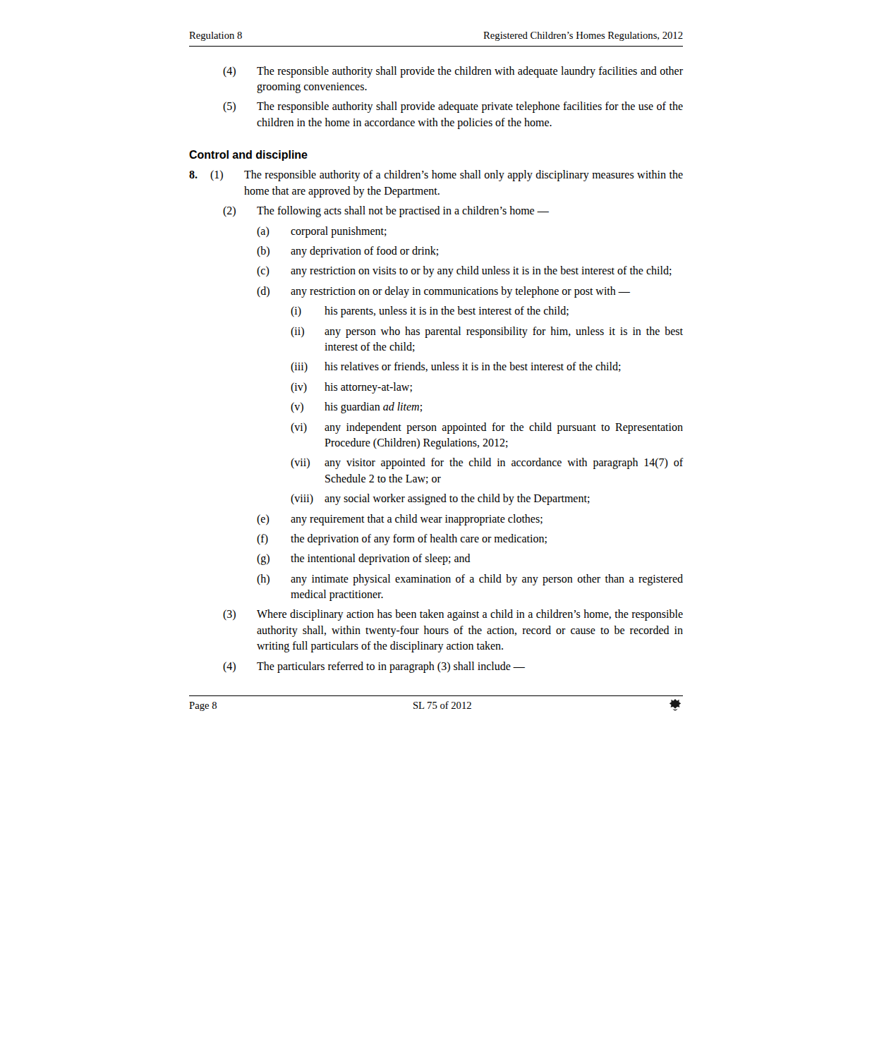Regulation 8
Registered Children’s Homes Regulations, 2012
| (4) | The responsible authority shall provide the children with adequate laundry facilities and other grooming conveniences. |
| (5) | The responsible authority shall provide adequate private telephone facilities for the use of the children in the home in accordance with the policies of the home. |
Control and discipline
| 8. | (1) | The responsible authority of a children’s home shall only apply disciplinary measures within the home that are approved by the Department. |
| (2) | The following acts shall not be practised in a children’s home — |
| (a) | corporal punishment; |
| (b) | any deprivation of food or drink; |
| (c) | any restriction on visits to or by any child unless it is in the best interest of the child; |
| (d) | any restriction on or delay in communications by telephone or post with — |
| (i) | his parents, unless it is in the best interest of the child; |
| (ii) | any person who has parental responsibility for him, unless it is in the best interest of the child; |
| (iii) | his relatives or friends, unless it is in the best interest of the child; |
| (iv) | his attorney-at-law; |
| (v) | his guardian ad litem ; |
| (vi) | any independent person appointed for the child pursuant to Representation Procedure (Children) Regulations, 2012; |
| (vii) | any visitor appointed for the child in accordance with paragraph 14(7) of Schedule 2 to the Law; or |
| (viii) | any social worker assigned to the child by the Department; |
| (e) | any requirement that a child wear inappropriate clothes; |
| (f) | the deprivation of any form of health care or medication; |
| (g) | the intentional deprivation of sleep; and |
| (h) | any intimate physical examination of a child by any person other than a registered medical practitioner. |
| (3) | Where disciplinary action has been taken against a child in a children’s home, the responsible authority shall, within twenty-four hours of the action, record or cause to be recorded in writing full particulars of the disciplinary action taken. |
| (4) | The particulars referred to in paragraph (3) shall include — |
Page 8
SL 75 of 2012